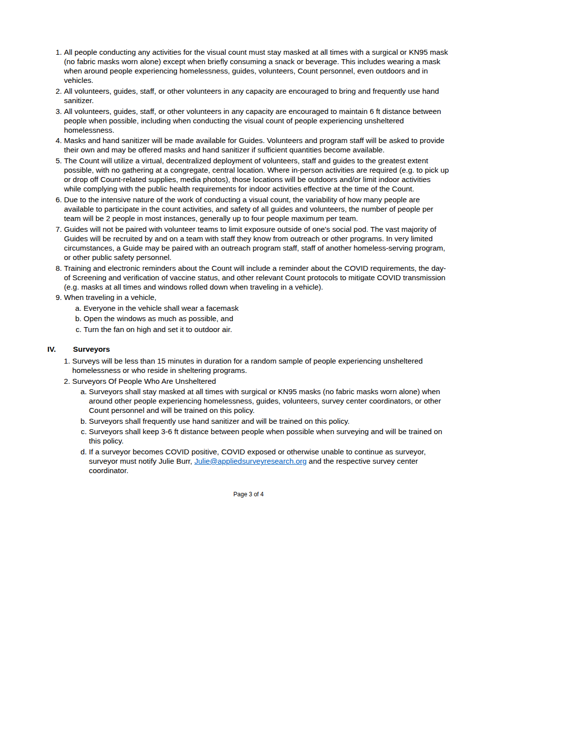All people conducting any activities for the visual count must stay masked at all times with a surgical or KN95 mask (no fabric masks worn alone) except when briefly consuming a snack or beverage. This includes wearing a mask when around people experiencing homelessness, guides, volunteers, Count personnel, even outdoors and in vehicles.
All volunteers, guides, staff, or other volunteers in any capacity are encouraged to bring and frequently use hand sanitizer.
All volunteers, guides, staff, or other volunteers in any capacity are encouraged to maintain 6 ft distance between people when possible, including when conducting the visual count of people experiencing unsheltered homelessness.
Masks and hand sanitizer will be made available for Guides. Volunteers and program staff will be asked to provide their own and may be offered masks and hand sanitizer if sufficient quantities become available.
The Count will utilize a virtual, decentralized deployment of volunteers, staff and guides to the greatest extent possible, with no gathering at a congregate, central location. Where in-person activities are required (e.g. to pick up or drop off Count-related supplies, media photos), those locations will be outdoors and/or limit indoor activities while complying with the public health requirements for indoor activities effective at the time of the Count.
Due to the intensive nature of the work of conducting a visual count, the variability of how many people are available to participate in the count activities, and safety of all guides and volunteers, the number of people per team will be 2 people in most instances, generally up to four people maximum per team.
Guides will not be paired with volunteer teams to limit exposure outside of one's social pod. The vast majority of Guides will be recruited by and on a team with staff they know from outreach or other programs. In very limited circumstances, a Guide may be paired with an outreach program staff, staff of another homeless-serving program, or other public safety personnel.
Training and electronic reminders about the Count will include a reminder about the COVID requirements, the day-of Screening and verification of vaccine status, and other relevant Count protocols to mitigate COVID transmission (e.g. masks at all times and windows rolled down when traveling in a vehicle).
When traveling in a vehicle,
Everyone in the vehicle shall wear a facemask
Open the windows as much as possible, and
Turn the fan on high and set it to outdoor air.
IV. Surveyors
Surveys will be less than 15 minutes in duration for a random sample of people experiencing unsheltered homelessness or who reside in sheltering programs.
Surveyors Of People Who Are Unsheltered
Surveyors shall stay masked at all times with surgical or KN95 masks (no fabric masks worn alone) when around other people experiencing homelessness, guides, volunteers, survey center coordinators, or other Count personnel and will be trained on this policy.
Surveyors shall frequently use hand sanitizer and will be trained on this policy.
Surveyors shall keep 3-6 ft distance between people when possible when surveying and will be trained on this policy.
If a surveyor becomes COVID positive, COVID exposed or otherwise unable to continue as surveyor, surveyor must notify Julie Burr, Julie@appliedsurveyresearch.org and the respective survey center coordinator.
Page 3 of 4